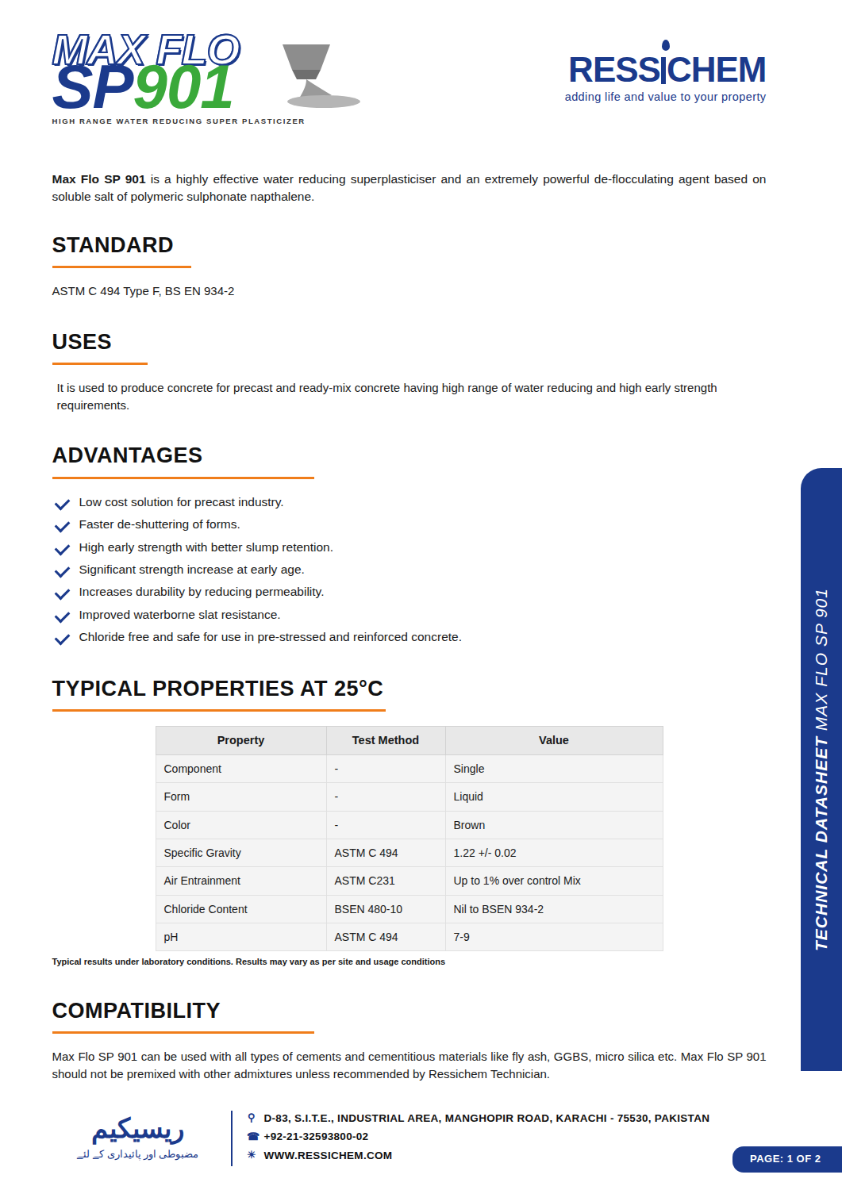MAX FLO SP 901
HIGH RANGE WATER REDUCING SUPER PLASTICIZER
RESS CHEM
adding life and value to your property
Max Flo SP 901 is a highly effective water reducing superplasticiser and an extremely powerful de-flocculating agent based on soluble salt of polymeric sulphonate napthalene.
Standard
ASTM C 494 Type F, BS EN 934-2
Uses
It is used to produce concrete for precast and ready-mix concrete having high range of water reducing and high early strength requirements.
Advantages
Low cost solution for precast industry.
Faster de-shuttering of forms.
High early strength with better slump retention.
Significant strength increase at early age.
Increases durability by reducing permeability.
Improved waterborne slat resistance.
Chloride free and safe for use in pre-stressed and reinforced concrete.
Typical Properties at 25°C
| Property | Test Method | Value |
| --- | --- | --- |
| Component | - | Single |
| Form | - | Liquid |
| Color | - | Brown |
| Specific Gravity | ASTM C 494 | 1.22 +/- 0.02 |
| Air Entrainment | ASTM C231 | Up to 1% over control Mix |
| Chloride Content | BSEN 480-10 | Nil to BSEN 934-2 |
| pH | ASTM C 494 | 7-9 |
Typical results under laboratory conditions. Results may vary as per site and usage conditions
Compatibility
Max Flo SP 901 can be used with all types of cements and cementitious materials like fly ash, GGBS, micro silica etc. Max Flo SP 901 should not be premixed with other admixtures unless recommended by Ressichem Technician.
TECHNICAL DATASHEET MAX FLO SP 901
ریسیکیم
مضبوطی اور پائیداری کے لئے
⚲D-83, S.I.T.E., INDUSTRIAL AREA, MANGHOPIR ROAD, KARACHI - 75530, PAKISTAN
☎+92-21-32593800-02
☀WWW.RESSICHEM.COM
PAGE: 1 OF 2